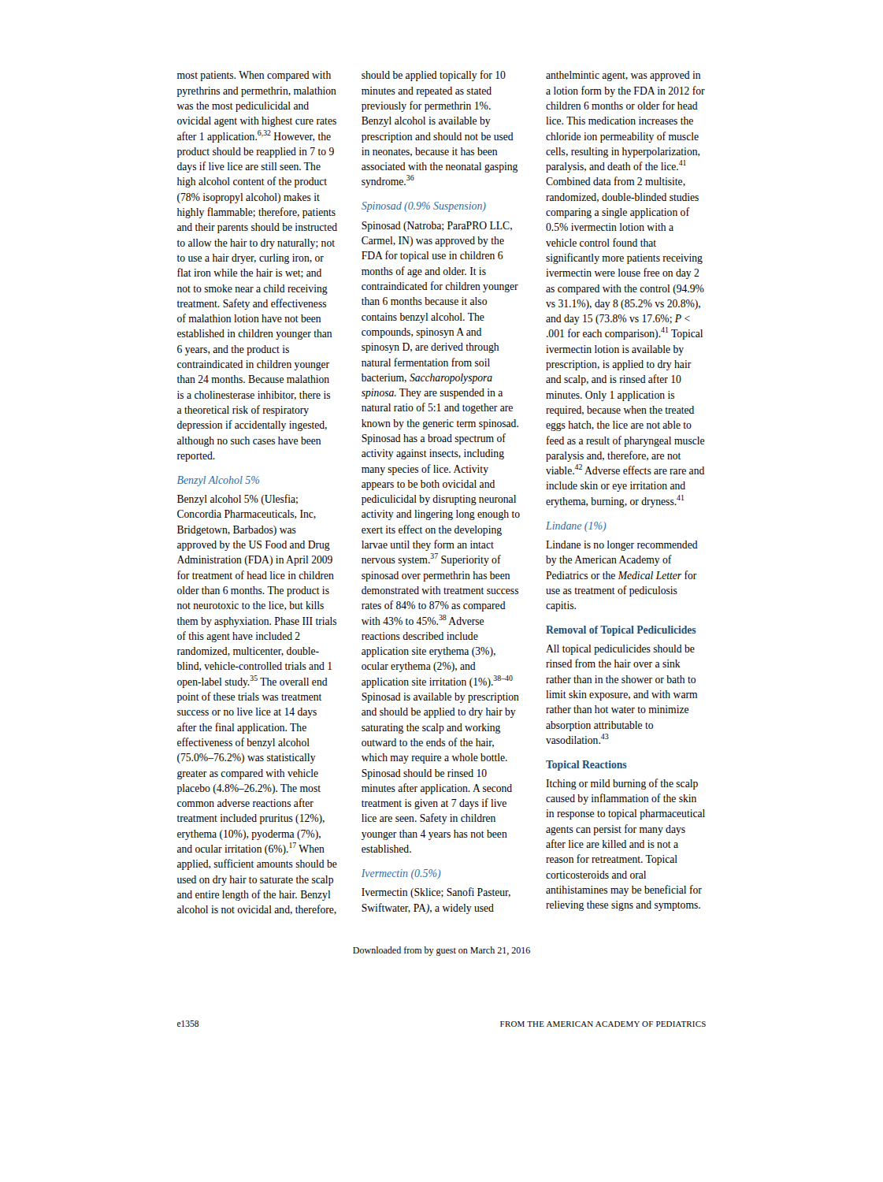most patients. When compared with pyrethrins and permethrin, malathion was the most pediculicidal and ovicidal agent with highest cure rates after 1 application.6,32 However, the product should be reapplied in 7 to 9 days if live lice are still seen. The high alcohol content of the product (78% isopropyl alcohol) makes it highly flammable; therefore, patients and their parents should be instructed to allow the hair to dry naturally; not to use a hair dryer, curling iron, or flat iron while the hair is wet; and not to smoke near a child receiving treatment. Safety and effectiveness of malathion lotion have not been established in children younger than 6 years, and the product is contraindicated in children younger than 24 months. Because malathion is a cholinesterase inhibitor, there is a theoretical risk of respiratory depression if accidentally ingested, although no such cases have been reported.
Benzyl Alcohol 5%
Benzyl alcohol 5% (Ulesfia; Concordia Pharmaceuticals, Inc, Bridgetown, Barbados) was approved by the US Food and Drug Administration (FDA) in April 2009 for treatment of head lice in children older than 6 months. The product is not neurotoxic to the lice, but kills them by asphyxiation. Phase III trials of this agent have included 2 randomized, multicenter, double-blind, vehicle-controlled trials and 1 open-label study.35 The overall end point of these trials was treatment success or no live lice at 14 days after the final application. The effectiveness of benzyl alcohol (75.0%–76.2%) was statistically greater as compared with vehicle placebo (4.8%–26.2%). The most common adverse reactions after treatment included pruritus (12%), erythema (10%), pyoderma (7%), and ocular irritation (6%).17 When applied, sufficient amounts should be used on dry hair to saturate the scalp and entire length of the hair. Benzyl alcohol is not ovicidal and, therefore, should be applied topically for 10 minutes and repeated as stated previously for permethrin 1%. Benzyl alcohol is available by prescription and should not be used in neonates, because it has been associated with the neonatal gasping syndrome.36
Spinosad (0.9% Suspension)
Spinosad (Natroba; ParaPRO LLC, Carmel, IN) was approved by the FDA for topical use in children 6 months of age and older. It is contraindicated for children younger than 6 months because it also contains benzyl alcohol. The compounds, spinosyn A and spinosyn D, are derived through natural fermentation from soil bacterium, Saccharopolyspora spinosa. They are suspended in a natural ratio of 5:1 and together are known by the generic term spinosad. Spinosad has a broad spectrum of activity against insects, including many species of lice. Activity appears to be both ovicidal and pediculicidal by disrupting neuronal activity and lingering long enough to exert its effect on the developing larvae until they form an intact nervous system.37 Superiority of spinosad over permethrin has been demonstrated with treatment success rates of 84% to 87% as compared with 43% to 45%.38 Adverse reactions described include application site erythema (3%), ocular erythema (2%), and application site irritation (1%).38–40 Spinosad is available by prescription and should be applied to dry hair by saturating the scalp and working outward to the ends of the hair, which may require a whole bottle. Spinosad should be rinsed 10 minutes after application. A second treatment is given at 7 days if live lice are seen. Safety in children younger than 4 years has not been established.
Ivermectin (0.5%)
Ivermectin (Sklice; Sanofi Pasteur, Swiftwater, PA), a widely used anthelmintic agent, was approved in a lotion form by the FDA in 2012 for children 6 months or older for head lice. This medication increases the chloride ion permeability of muscle cells, resulting in hyperpolarization, paralysis, and death of the lice.41 Combined data from 2 multisite, randomized, double-blinded studies comparing a single application of 0.5% ivermectin lotion with a vehicle control found that significantly more patients receiving ivermectin were louse free on day 2 as compared with the control (94.9% vs 31.1%), day 8 (85.2% vs 20.8%), and day 15 (73.8% vs 17.6%; P < .001 for each comparison).41 Topical ivermectin lotion is available by prescription, is applied to dry hair and scalp, and is rinsed after 10 minutes. Only 1 application is required, because when the treated eggs hatch, the lice are not able to feed as a result of pharyngeal muscle paralysis and, therefore, are not viable.42 Adverse effects are rare and include skin or eye irritation and erythema, burning, or dryness.41
Lindane (1%)
Lindane is no longer recommended by the American Academy of Pediatrics or the Medical Letter for use as treatment of pediculosis capitis.
Removal of Topical Pediculicides
All topical pediculicides should be rinsed from the hair over a sink rather than in the shower or bath to limit skin exposure, and with warm rather than hot water to minimize absorption attributable to vasodilation.43
Topical Reactions
Itching or mild burning of the scalp caused by inflammation of the skin in response to topical pharmaceutical agents can persist for many days after lice are killed and is not a reason for retreatment. Topical corticosteroids and oral antihistamines may be beneficial for relieving these signs and symptoms.
Downloaded from by guest on March 21, 2016
e1358
FROM THE AMERICAN ACADEMY OF PEDIATRICS